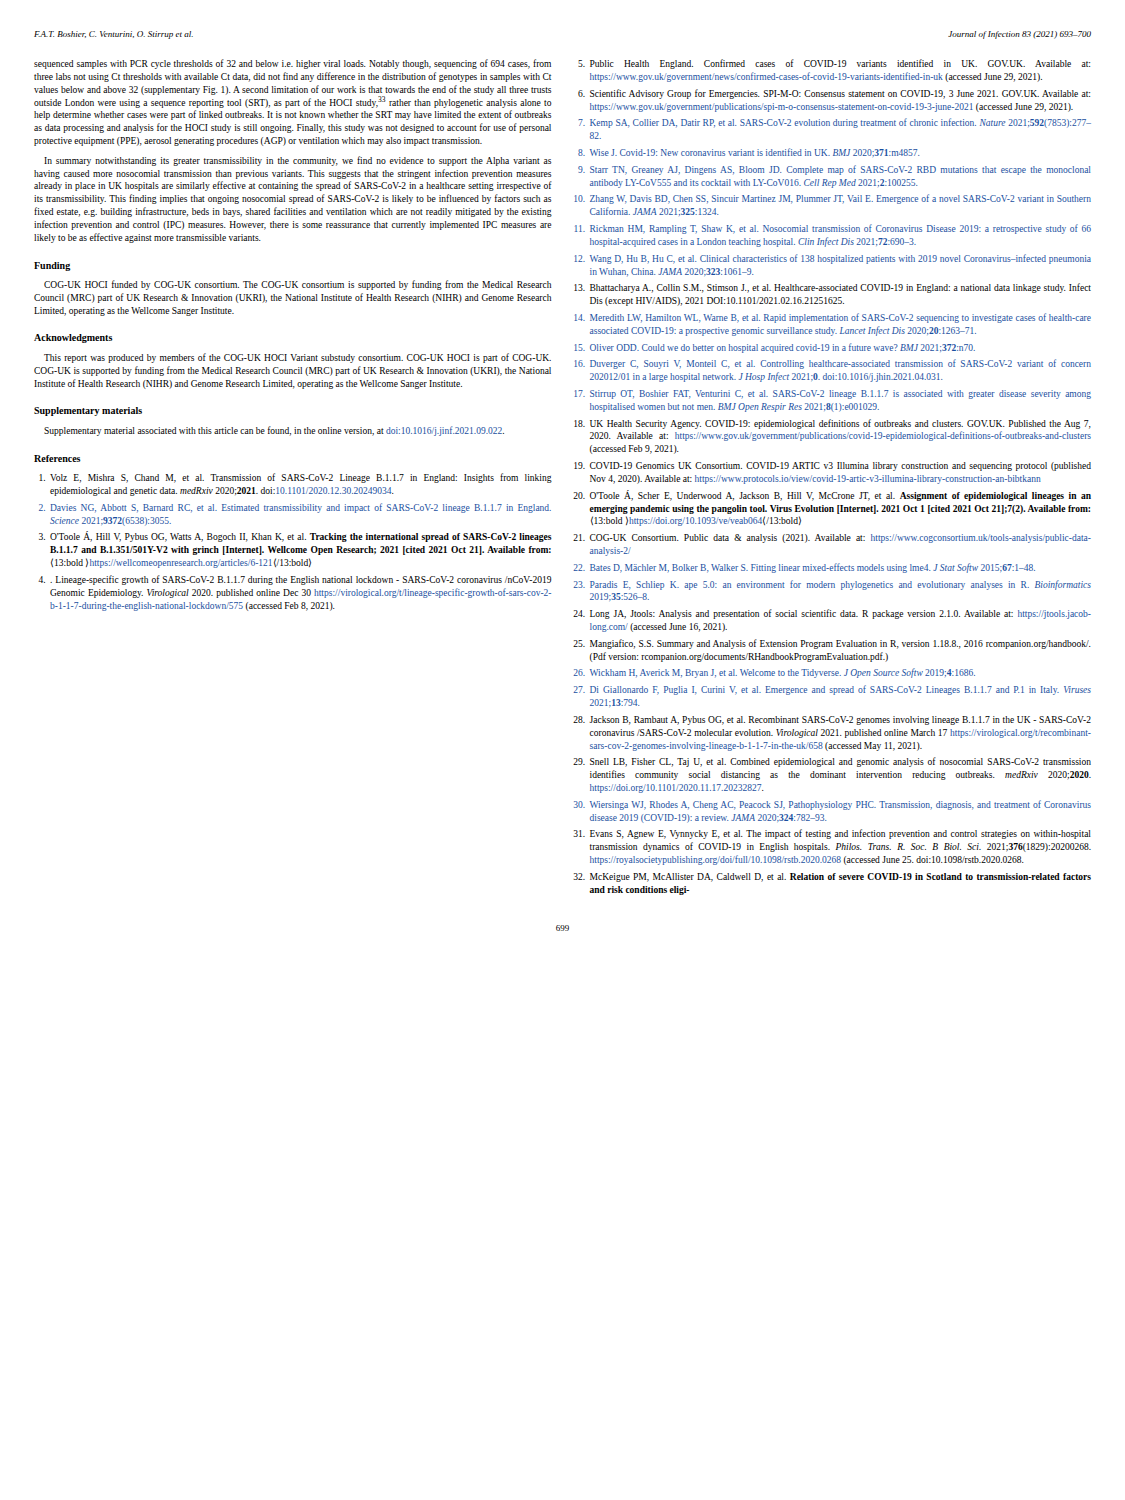F.A.T. Boshier, C. Venturini, O. Stirrup et al.
Journal of Infection 83 (2021) 693–700
sequenced samples with PCR cycle thresholds of 32 and below i.e. higher viral loads. Notably though, sequencing of 694 cases, from three labs not using Ct thresholds with available Ct data, did not find any difference in the distribution of genotypes in samples with Ct values below and above 32 (supplementary Fig. 1). A second limitation of our work is that towards the end of the study all three trusts outside London were using a sequence reporting tool (SRT), as part of the HOCI study,33 rather than phylogenetic analysis alone to help determine whether cases were part of linked outbreaks. It is not known whether the SRT may have limited the extent of outbreaks as data processing and analysis for the HOCI study is still ongoing. Finally, this study was not designed to account for use of personal protective equipment (PPE), aerosol generating procedures (AGP) or ventilation which may also impact transmission.
In summary notwithstanding its greater transmissibility in the community, we find no evidence to support the Alpha variant as having caused more nosocomial transmission than previous variants. This suggests that the stringent infection prevention measures already in place in UK hospitals are similarly effective at containing the spread of SARS-CoV-2 in a healthcare setting irrespective of its transmissibility. This finding implies that ongoing nosocomial spread of SARS-CoV-2 is likely to be influenced by factors such as fixed estate, e.g. building infrastructure, beds in bays, shared facilities and ventilation which are not readily mitigated by the existing infection prevention and control (IPC) measures. However, there is some reassurance that currently implemented IPC measures are likely to be as effective against more transmissible variants.
Funding
COG-UK HOCI funded by COG-UK consortium. The COG-UK consortium is supported by funding from the Medical Research Council (MRC) part of UK Research & Innovation (UKRI), the National Institute of Health Research (NIHR) and Genome Research Limited, operating as the Wellcome Sanger Institute.
Acknowledgments
This report was produced by members of the COG-UK HOCI Variant substudy consortium. COG-UK HOCI is part of COG-UK. COG-UK is supported by funding from the Medical Research Council (MRC) part of UK Research & Innovation (UKRI), the National Institute of Health Research (NIHR) and Genome Research Limited, operating as the Wellcome Sanger Institute.
Supplementary materials
Supplementary material associated with this article can be found, in the online version, at doi:10.1016/j.jinf.2021.09.022.
References
Volz E, Mishra S, Chand M, et al. Transmission of SARS-CoV-2 Lineage B.1.1.7 in England: Insights from linking epidemiological and genetic data. medRxiv 2020;2021. doi:10.1101/2020.12.30.20249034.
Davies NG, Abbott S, Barnard RC, et al. Estimated transmissibility and impact of SARS-CoV-2 lineage B.1.1.7 in England. Science 2021;9372(6538):3055.
O'Toole Á, Hill V, Pybus OG, Watts A, Bogoch II, Khan K, et al. Tracking the international spread of SARS-CoV-2 lineages B.1.1.7 and B.1.351/501Y-V2 with grinch [Internet]. Wellcome Open Research; 2021 [cited 2021 Oct 21]. Available from: ⟨13:bold ⟩https://wellcomeopenresearch.org/articles/6-121⟨/13:bold⟩
. Lineage-specific growth of SARS-CoV-2 B.1.1.7 during the English national lockdown - SARS-CoV-2 coronavirus /nCoV-2019 Genomic Epidemiology. Virological 2020. published online Dec 30 https://virological.org/t/lineage-specific-growth-of-sars-cov-2-b-1-1-7-during-the-english-national-lockdown/575 (accessed Feb 8, 2021).
Public Health England. Confirmed cases of COVID-19 variants identified in UK. GOV.UK. Available at: https://www.gov.uk/government/news/confirmed-cases-of-covid-19-variants-identified-in-uk (accessed June 29, 2021).
Scientific Advisory Group for Emergencies. SPI-M-O: Consensus statement on COVID-19, 3 June 2021. GOV.UK. Available at: https://www.gov.uk/government/publications/spi-m-o-consensus-statement-on-covid-19-3-june-2021 (accessed June 29, 2021).
Kemp SA, Collier DA, Datir RP, et al. SARS-CoV-2 evolution during treatment of chronic infection. Nature 2021;592(7853):277–82.
Wise J. Covid-19: New coronavirus variant is identified in UK. BMJ 2020;371:m4857.
Starr TN, Greaney AJ, Dingens AS, Bloom JD. Complete map of SARS-CoV-2 RBD mutations that escape the monoclonal antibody LY-CoV555 and its cocktail with LY-CoV016. Cell Rep Med 2021;2:100255.
Zhang W, Davis BD, Chen SS, Sincuir Martinez JM, Plummer JT, Vail E. Emergence of a novel SARS-CoV-2 variant in Southern California. JAMA 2021;325:1324.
Rickman HM, Rampling T, Shaw K, et al. Nosocomial transmission of Coronavirus Disease 2019: a retrospective study of 66 hospital-acquired cases in a London teaching hospital. Clin Infect Dis 2021;72:690–3.
Wang D, Hu B, Hu C, et al. Clinical characteristics of 138 hospitalized patients with 2019 novel Coronavirus–infected pneumonia in Wuhan, China. JAMA 2020;323:1061–9.
Bhattacharya A., Collin S.M., Stimson J., et al. Healthcare-associated COVID-19 in England: a national data linkage study. Infect Dis (except HIV/AIDS), 2021 DOI:10.1101/2021.02.16.21251625.
Meredith LW, Hamilton WL, Warne B, et al. Rapid implementation of SARS-CoV-2 sequencing to investigate cases of health-care associated COVID-19: a prospective genomic surveillance study. Lancet Infect Dis 2020;20:1263–71.
Oliver ODD. Could we do better on hospital acquired covid-19 in a future wave? BMJ 2021;372:n70.
Duverger C, Souyri V, Monteil C, et al. Controlling healthcare-associated transmission of SARS-CoV-2 variant of concern 202012/01 in a large hospital network. J Hosp Infect 2021;0. doi:10.1016/j.jhin.2021.04.031.
Stirrup OT, Boshier FAT, Venturini C, et al. SARS-CoV-2 lineage B.1.1.7 is associated with greater disease severity among hospitalised women but not men. BMJ Open Respir Res 2021;8(1):e001029.
UK Health Security Agency. COVID-19: epidemiological definitions of outbreaks and clusters. GOV.UK. Published the Aug 7, 2020. Available at: https://www.gov.uk/government/publications/covid-19-epidemiological-definitions-of-outbreaks-and-clusters (accessed Feb 9, 2021).
COVID-19 Genomics UK Consortium. COVID-19 ARTIC v3 Illumina library construction and sequencing protocol (published Nov 4, 2020). Available at: https://www.protocols.io/view/covid-19-artic-v3-illumina-library-construction-an-bibtkann
O'Toole Á, Scher E, Underwood A, Jackson B, Hill V, McCrone JT, et al. Assignment of epidemiological lineages in an emerging pandemic using the pangolin tool. Virus Evolution [Internet]. 2021 Oct 1 [cited 2021 Oct 21];7(2). Available from: ⟨13:bold ⟩https://doi.org/10.1093/ve/veab064⟨/13:bold⟩
COG-UK Consortium. Public data & analysis (2021). Available at: https://www.cogconsortium.uk/tools-analysis/public-data-analysis-2/
Bates D, Mächler M, Bolker B, Walker S. Fitting linear mixed-effects models using lme4. J Stat Softw 2015;67:1–48.
Paradis E, Schliep K. ape 5.0: an environment for modern phylogenetics and evolutionary analyses in R. Bioinformatics 2019;35:526–8.
Long JA, Jtools: Analysis and presentation of social scientific data. R package version 2.1.0. Available at: https://jtools.jacob-long.com/ (accessed June 16, 2021).
Mangiafico, S.S. Summary and Analysis of Extension Program Evaluation in R, version 1.18.8., 2016 rcompanion.org/handbook/. (Pdf version: rcompanion.org/documents/RHandbookProgramEvaluation.pdf.)
Wickham H, Averick M, Bryan J, et al. Welcome to the Tidyverse. J Open Source Softw 2019;4:1686.
Di Giallonardo F, Puglia I, Curini V, et al. Emergence and spread of SARS-CoV-2 Lineages B.1.1.7 and P.1 in Italy. Viruses 2021;13:794.
Jackson B, Rambaut A, Pybus OG, et al. Recombinant SARS-CoV-2 genomes involving lineage B.1.1.7 in the UK - SARS-CoV-2 coronavirus /SARS-CoV-2 molecular evolution. Virological 2021. published online March 17 https://virological.org/t/recombinant-sars-cov-2-genomes-involving-lineage-b-1-1-7-in-the-uk/658 (accessed May 11, 2021).
Snell LB, Fisher CL, Taj U, et al. Combined epidemiological and genomic analysis of nosocomial SARS-CoV-2 transmission identifies community social distancing as the dominant intervention reducing outbreaks. medRxiv 2020;2020. https://doi.org/10.1101/2020.11.17.20232827.
Wiersinga WJ, Rhodes A, Cheng AC, Peacock SJ, Pathophysiology PHC. Transmission, diagnosis, and treatment of Coronavirus disease 2019 (COVID-19): a review. JAMA 2020;324:782–93.
Evans S, Agnew E, Vynnycky E, et al. The impact of testing and infection prevention and control strategies on within-hospital transmission dynamics of COVID-19 in English hospitals. Philos. Trans. R. Soc. B Biol. Sci. 2021;376(1829):20200268. https://royalsocietypublishing.org/doi/full/10.1098/rstb.2020.0268 (accessed June 25. doi:10.1098/rstb.2020.0268.
McKeigue PM, McAllister DA, Caldwell D, et al. Relation of severe COVID-19 in Scotland to transmission-related factors and risk conditions eligi-
699